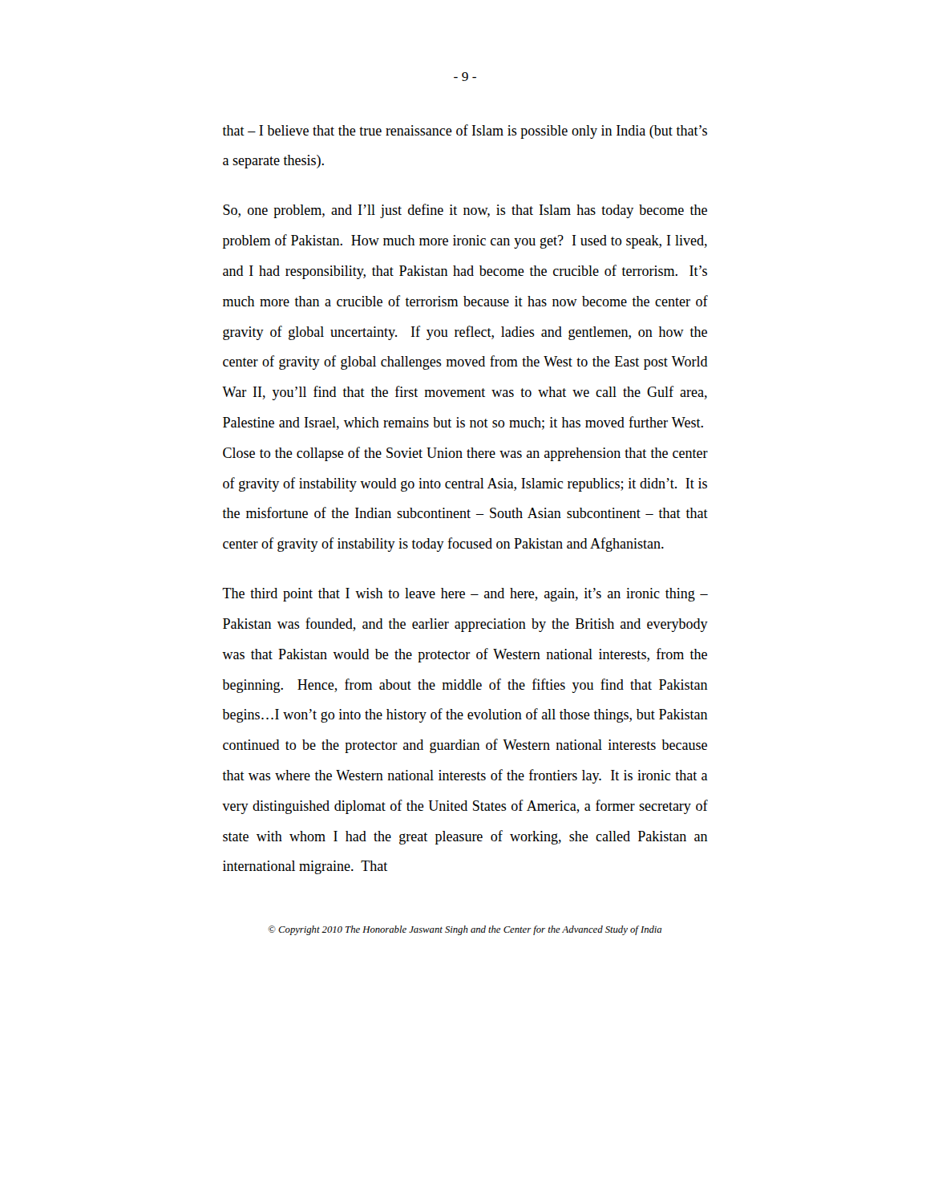- 9 -
that – I believe that the true renaissance of Islam is possible only in India (but that’s a separate thesis).
So, one problem, and I’ll just define it now, is that Islam has today become the problem of Pakistan. How much more ironic can you get? I used to speak, I lived, and I had responsibility, that Pakistan had become the crucible of terrorism. It’s much more than a crucible of terrorism because it has now become the center of gravity of global uncertainty. If you reflect, ladies and gentlemen, on how the center of gravity of global challenges moved from the West to the East post World War II, you’ll find that the first movement was to what we call the Gulf area, Palestine and Israel, which remains but is not so much; it has moved further West. Close to the collapse of the Soviet Union there was an apprehension that the center of gravity of instability would go into central Asia, Islamic republics; it didn’t. It is the misfortune of the Indian subcontinent – South Asian subcontinent – that that center of gravity of instability is today focused on Pakistan and Afghanistan.
The third point that I wish to leave here – and here, again, it’s an ironic thing – Pakistan was founded, and the earlier appreciation by the British and everybody was that Pakistan would be the protector of Western national interests, from the beginning. Hence, from about the middle of the fifties you find that Pakistan begins…I won’t go into the history of the evolution of all those things, but Pakistan continued to be the protector and guardian of Western national interests because that was where the Western national interests of the frontiers lay. It is ironic that a very distinguished diplomat of the United States of America, a former secretary of state with whom I had the great pleasure of working, she called Pakistan an international migraine. That
© Copyright 2010 The Honorable Jaswant Singh and the Center for the Advanced Study of India